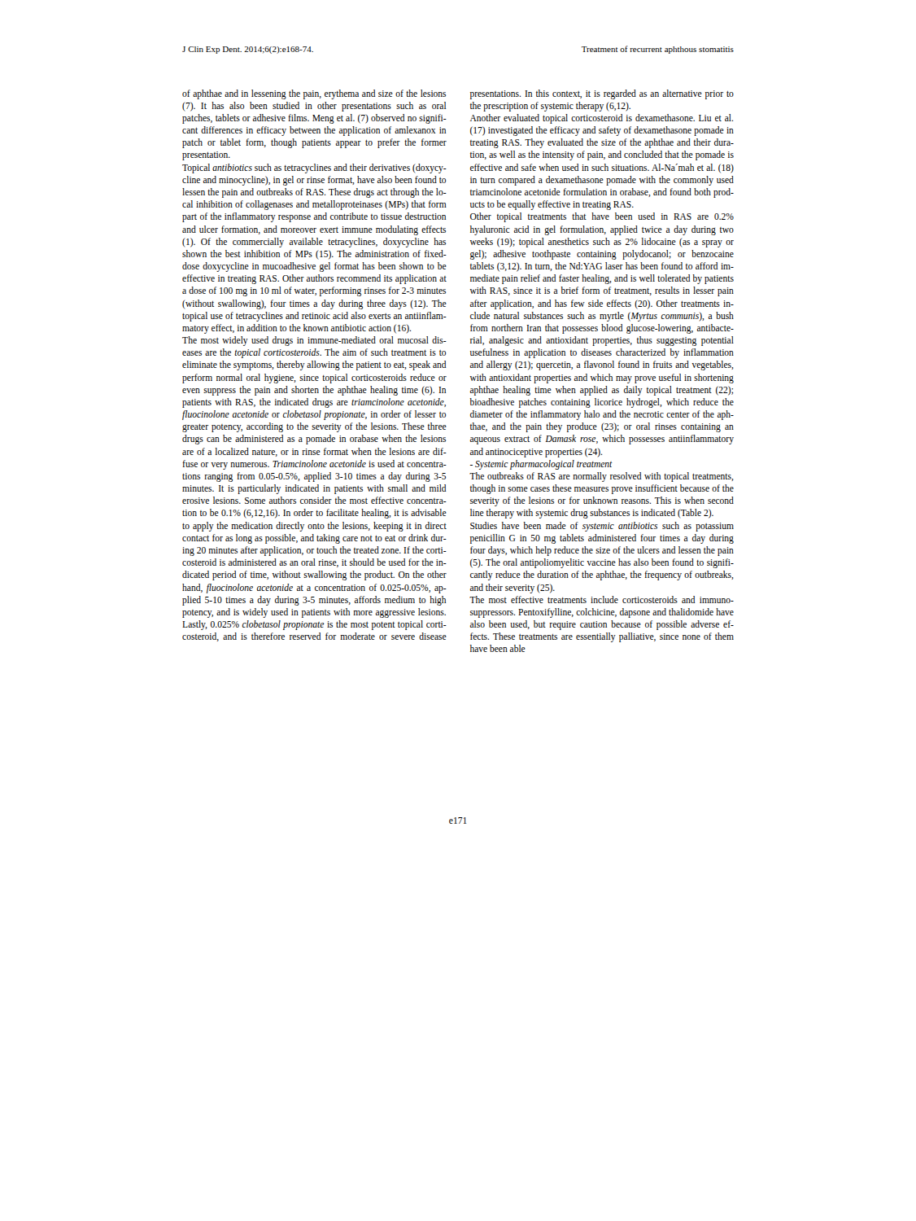J Clin Exp Dent. 2014;6(2):e168-74.
Treatment of recurrent aphthous stomatitis
of aphthae and in lessening the pain, erythema and size of the lesions (7). It has also been studied in other presentations such as oral patches, tablets or adhesive films. Meng et al. (7) observed no significant differences in efficacy between the application of amlexanox in patch or tablet form, though patients appear to prefer the former presentation.
Topical antibiotics such as tetracyclines and their derivatives (doxycycline and minocycline), in gel or rinse format, have also been found to lessen the pain and outbreaks of RAS. These drugs act through the local inhibition of collagenases and metalloproteinases (MPs) that form part of the inflammatory response and contribute to tissue destruction and ulcer formation, and moreover exert immune modulating effects (1). Of the commercially available tetracyclines, doxycycline has shown the best inhibition of MPs (15). The administration of fixed-dose doxycycline in mucoadhesive gel format has been shown to be effective in treating RAS. Other authors recommend its application at a dose of 100 mg in 10 ml of water, performing rinses for 2-3 minutes (without swallowing), four times a day during three days (12). The topical use of tetracyclines and retinoic acid also exerts an antiinflammatory effect, in addition to the known antibiotic action (16).
The most widely used drugs in immune-mediated oral mucosal diseases are the topical corticosteroids. The aim of such treatment is to eliminate the symptoms, thereby allowing the patient to eat, speak and perform normal oral hygiene, since topical corticosteroids reduce or even suppress the pain and shorten the aphthae healing time (6). In patients with RAS, the indicated drugs are triamcinolone acetonide, fluocinolone acetonide or clobetasol propionate, in order of lesser to greater potency, according to the severity of the lesions. These three drugs can be administered as a pomade in orabase when the lesions are of a localized nature, or in rinse format when the lesions are diffuse or very numerous. Triamcinolone acetonide is used at concentrations ranging from 0.05-0.5%, applied 3-10 times a day during 3-5 minutes. It is particularly indicated in patients with small and mild erosive lesions. Some authors consider the most effective concentration to be 0.1% (6,12,16). In order to facilitate healing, it is advisable to apply the medication directly onto the lesions, keeping it in direct contact for as long as possible, and taking care not to eat or drink during 20 minutes after application, or touch the treated zone. If the corticosteroid is administered as an oral rinse, it should be used for the indicated period of time, without swallowing the product. On the other hand, fluocinolone acetonide at a concentration of 0.025-0.05%, applied 5-10 times a day during 3-5 minutes, affords medium to high potency, and is widely used in patients with more aggressive lesions. Lastly, 0.025% clobetasol propionate is the most potent topical corticosteroid, and is therefore reserved for moderate or severe disease presentations. In this context, it is regarded as an alternative prior to the prescription of systemic therapy (6,12).
Another evaluated topical corticosteroid is dexamethasone. Liu et al. (17) investigated the efficacy and safety of dexamethasone pomade in treating RAS. They evaluated the size of the aphthae and their duration, as well as the intensity of pain, and concluded that the pomade is effective and safe when used in such situations. Al-Na´mah et al. (18) in turn compared a dexamethasone pomade with the commonly used triamcinolone acetonide formulation in orabase, and found both products to be equally effective in treating RAS.
Other topical treatments that have been used in RAS are 0.2% hyaluronic acid in gel formulation, applied twice a day during two weeks (19); topical anesthetics such as 2% lidocaine (as a spray or gel); adhesive toothpaste containing polydocanol; or benzocaine tablets (3,12). In turn, the Nd:YAG laser has been found to afford immediate pain relief and faster healing, and is well tolerated by patients with RAS, since it is a brief form of treatment, results in lesser pain after application, and has few side effects (20). Other treatments include natural substances such as myrtle (Myrtus communis), a bush from northern Iran that possesses blood glucose-lowering, antibacterial, analgesic and antioxidant properties, thus suggesting potential usefulness in application to diseases characterized by inflammation and allergy (21); quercetin, a flavonol found in fruits and vegetables, with antioxidant properties and which may prove useful in shortening aphthae healing time when applied as daily topical treatment (22); bioadhesive patches containing licorice hydrogel, which reduce the diameter of the inflammatory halo and the necrotic center of the aphthae, and the pain they produce (23); or oral rinses containing an aqueous extract of Damask rose, which possesses antiinflammatory and antinociceptive properties (24).
- Systemic pharmacological treatment
The outbreaks of RAS are normally resolved with topical treatments, though in some cases these measures prove insufficient because of the severity of the lesions or for unknown reasons. This is when second line therapy with systemic drug substances is indicated (Table 2).
Studies have been made of systemic antibiotics such as potassium penicillin G in 50 mg tablets administered four times a day during four days, which help reduce the size of the ulcers and lessen the pain (5). The oral antipoliomyelitic vaccine has also been found to significantly reduce the duration of the aphthae, the frequency of outbreaks, and their severity (25).
The most effective treatments include corticosteroids and immunosuppressors. Pentoxifylline, colchicine, dapsone and thalidomide have also been used, but require caution because of possible adverse effects. These treatments are essentially palliative, since none of them have been able
e171